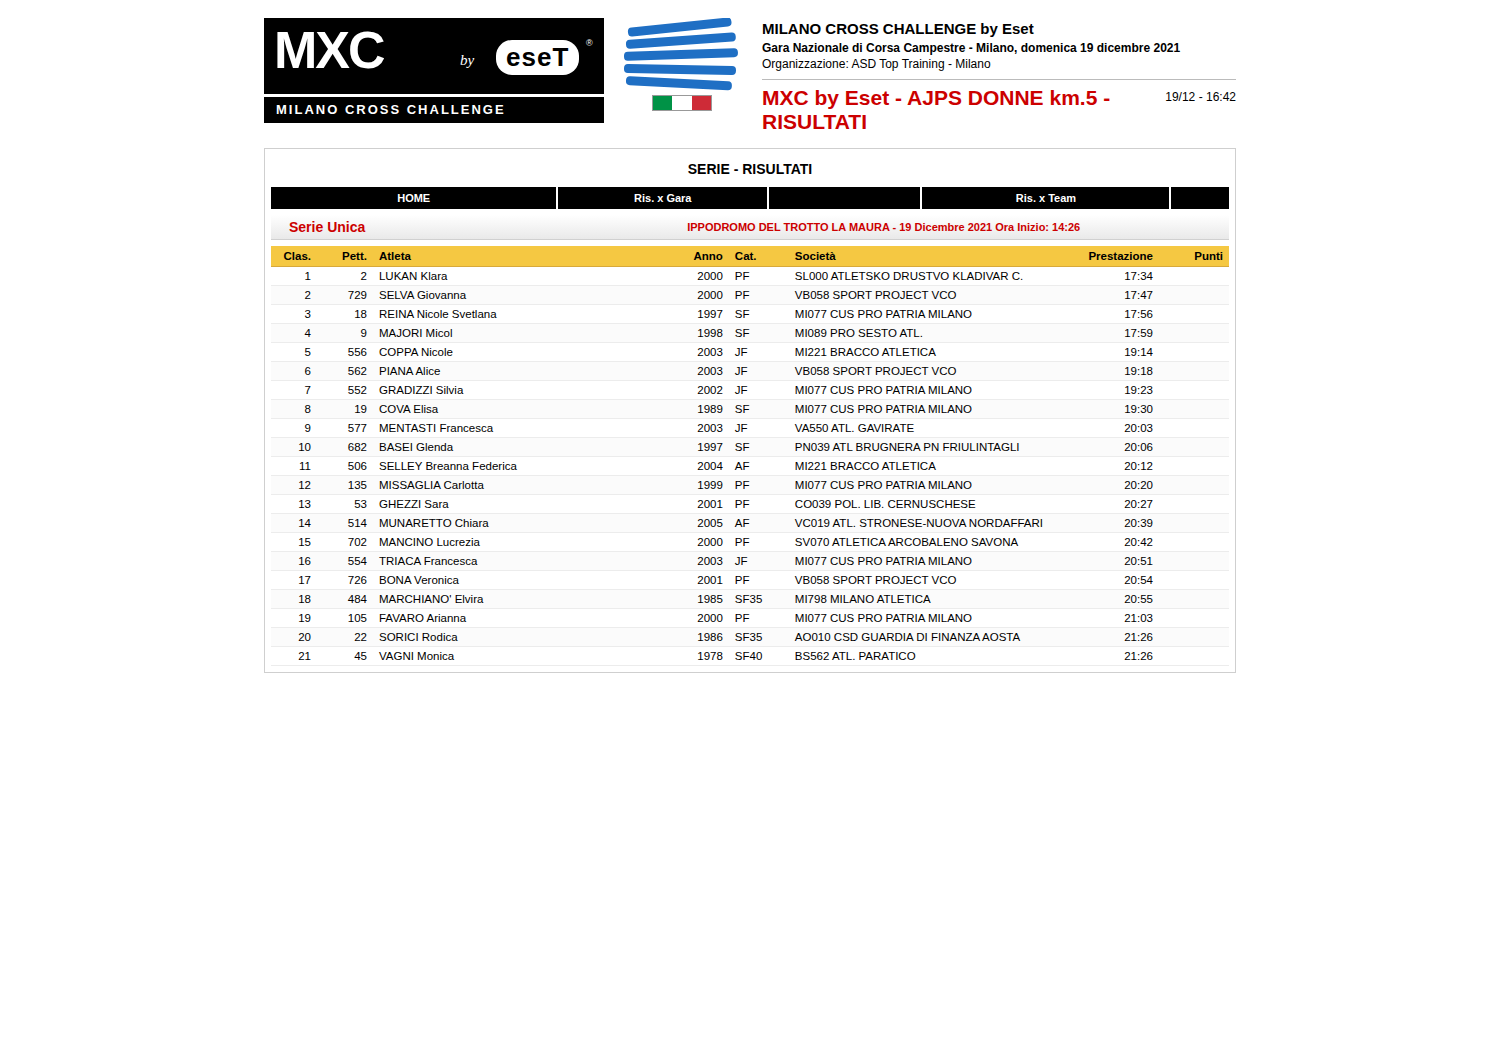MXC
by
eseT
®
MILANO CROSS CHALLENGE
MILANO CROSS CHALLENGE by Eset
Gara Nazionale di Corsa Campestre - Milano, domenica 19 dicembre 2021
Organizzazione: ASD Top Training - Milano
MXC by Eset - AJPS DONNE km.5 - RISULTATI
19/12 - 16:42
SERIE - RISULTATI
HOME
Ris. x Gara
Ris. x Team
Serie Unica
IPPODROMO DEL TROTTO LA MAURA - 19 Dicembre 2021 Ora Inizio: 14:26
| Clas. | Pett. | Atleta | Anno | Cat. | Società | Prestazione | Punti |
| --- | --- | --- | --- | --- | --- | --- | --- |
| 1 | 2 | LUKAN Klara | 2000 | PF | SL000 ATLETSKO DRUSTVO KLADIVAR C. | 17:34 | |
| 2 | 729 | SELVA Giovanna | 2000 | PF | VB058 SPORT PROJECT VCO | 17:47 | |
| 3 | 18 | REINA Nicole Svetlana | 1997 | SF | MI077 CUS PRO PATRIA MILANO | 17:56 | |
| 4 | 9 | MAJORI Micol | 1998 | SF | MI089 PRO SESTO ATL. | 17:59 | |
| 5 | 556 | COPPA Nicole | 2003 | JF | MI221 BRACCO ATLETICA | 19:14 | |
| 6 | 562 | PIANA Alice | 2003 | JF | VB058 SPORT PROJECT VCO | 19:18 | |
| 7 | 552 | GRADIZZI Silvia | 2002 | JF | MI077 CUS PRO PATRIA MILANO | 19:23 | |
| 8 | 19 | COVA Elisa | 1989 | SF | MI077 CUS PRO PATRIA MILANO | 19:30 | |
| 9 | 577 | MENTASTI Francesca | 2003 | JF | VA550 ATL. GAVIRATE | 20:03 | |
| 10 | 682 | BASEI Glenda | 1997 | SF | PN039 ATL BRUGNERA PN FRIULINTAGLI | 20:06 | |
| 11 | 506 | SELLEY Breanna Federica | 2004 | AF | MI221 BRACCO ATLETICA | 20:12 | |
| 12 | 135 | MISSAGLIA Carlotta | 1999 | PF | MI077 CUS PRO PATRIA MILANO | 20:20 | |
| 13 | 53 | GHEZZI Sara | 2001 | PF | CO039 POL. LIB. CERNUSCHESE | 20:27 | |
| 14 | 514 | MUNARETTO Chiara | 2005 | AF | VC019 ATL. STRONESE-NUOVA NORDAFFARI | 20:39 | |
| 15 | 702 | MANCINO Lucrezia | 2000 | PF | SV070 ATLETICA ARCOBALENO SAVONA | 20:42 | |
| 16 | 554 | TRIACA Francesca | 2003 | JF | MI077 CUS PRO PATRIA MILANO | 20:51 | |
| 17 | 726 | BONA Veronica | 2001 | PF | VB058 SPORT PROJECT VCO | 20:54 | |
| 18 | 484 | MARCHIANO' Elvira | 1985 | SF35 | MI798 MILANO ATLETICA | 20:55 | |
| 19 | 105 | FAVARO Arianna | 2000 | PF | MI077 CUS PRO PATRIA MILANO | 21:03 | |
| 20 | 22 | SORICI Rodica | 1986 | SF35 | AO010 CSD GUARDIA DI FINANZA AOSTA | 21:26 | |
| 21 | 45 | VAGNI Monica | 1978 | SF40 | BS562 ATL. PARATICO | 21:26 | |